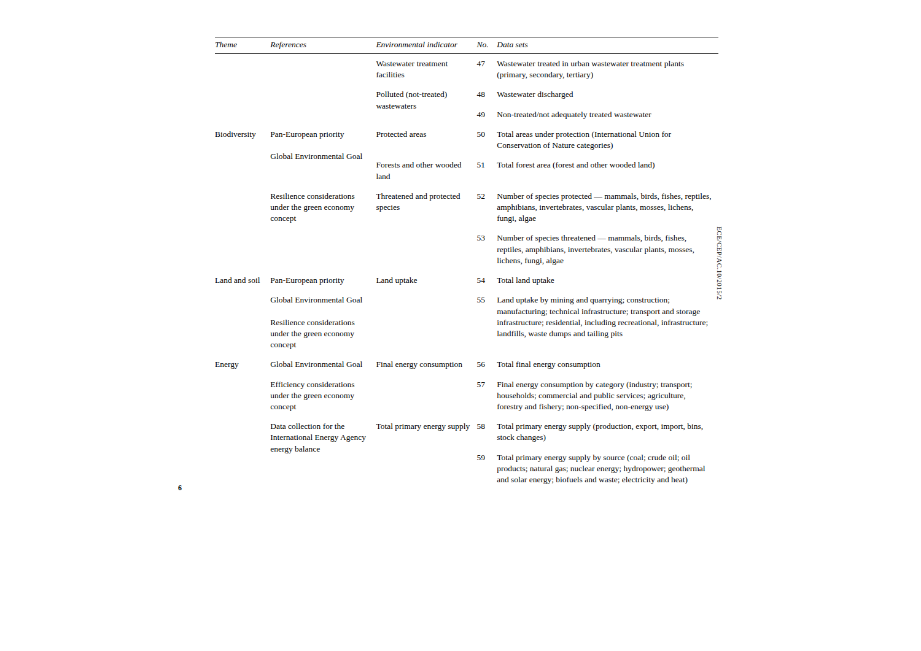ECE/CEP/AC.10/2015/2
6
| Theme | References | Environmental indicator | No. | Data sets |
| --- | --- | --- | --- | --- |
| | | Wastewater treatment facilities | 47 | Wastewater treated in urban wastewater treatment plants (primary, secondary, tertiary) |
| | | Polluted (not-treated) wastewaters | 48 | Wastewater discharged |
| | | 49 | Non-treated/not adequately treated wastewater |
| Biodiversity | Pan-European priority Global Environmental Goal | Protected areas | 50 | Total areas under protection (International Union for Conservation of Nature categories) |
| Forests and other wooded land | 51 | Total forest area (forest and other wooded land) |
| Resilience considerations under the green economy concept | Threatened and protected species | 52 | Number of species protected — mammals, birds, fishes, reptiles, amphibians, invertebrates, vascular plants, mosses, lichens, fungi, algae |
| 53 | Number of species threatened — mammals, birds, fishes, reptiles, amphibians, invertebrates, vascular plants, mosses, lichens, fungi, algae |
| Land and soil | Pan-European priority | Land uptake | 54 | Total land uptake |
| Global Environmental Goal Resilience considerations under the green economy concept | 55 | Land uptake by mining and quarrying; construction; manufacturing; technical infrastructure; transport and storage infrastructure; residential, including recreational, infrastructure; landfills, waste dumps and tailing pits |
| Energy | Global Environmental Goal | Final energy consumption | 56 | Total final energy consumption |
| Efficiency considerations under the green economy concept | 57 | Final energy consumption by category (industry; transport; households; commercial and public services; agriculture, forestry and fishery; non-specified, non-energy use) |
| Data collection for the International Energy Agency energy balance | Total primary energy supply | 58 | Total primary energy supply (production, export, import, bins, stock changes) |
| 59 | Total primary energy supply by source (coal; crude oil; oil products; natural gas; nuclear energy; hydropower; geothermal and solar energy; biofuels and waste; electricity and heat) |